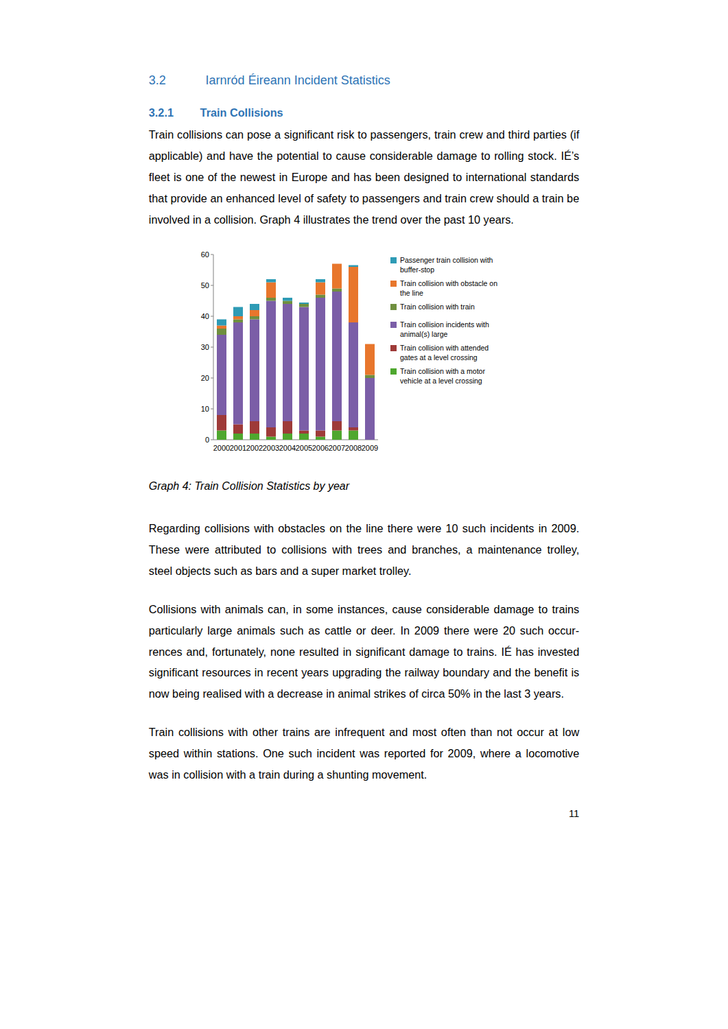3.2 Iarnród Éireann Incident Statistics
3.2.1 Train Collisions
Train collisions can pose a significant risk to passengers, train crew and third parties (if applicable) and have the potential to cause considerable damage to rolling stock. IÉ’s fleet is one of the newest in Europe and has been designed to international standards that provide an enhanced level of safety to passengers and train crew should a train be involved in a collision. Graph 4 illustrates the trend over the past 10 years.
0 10 20 30 40 50 60 2000 2001 2002 2003 2004 2005 2006 2007 2008 2009 Passenger train collision with buffer-stop Train collision with obstacle on the line Train collision with train Train collision incidents with animal(s) large Train collision with attended gates at a level crossing Train collision with a motor vehicle at a level crossing
Graph 4: Train Collision Statistics by year
Regarding collisions with obstacles on the line there were 10 such incidents in 2009. These were attributed to collisions with trees and branches, a maintenance trolley, steel objects such as bars and a super market trolley.
Collisions with animals can, in some instances, cause considerable damage to trains particularly large animals such as cattle or deer. In 2009 there were 20 such occurrences and, fortunately, none resulted in significant damage to trains. IÉ has invested significant resources in recent years upgrading the railway boundary and the benefit is now being realised with a decrease in animal strikes of circa 50% in the last 3 years.
Train collisions with other trains are infrequent and most often than not occur at low speed within stations. One such incident was reported for 2009, where a locomotive was in collision with a train during a shunting movement.
11